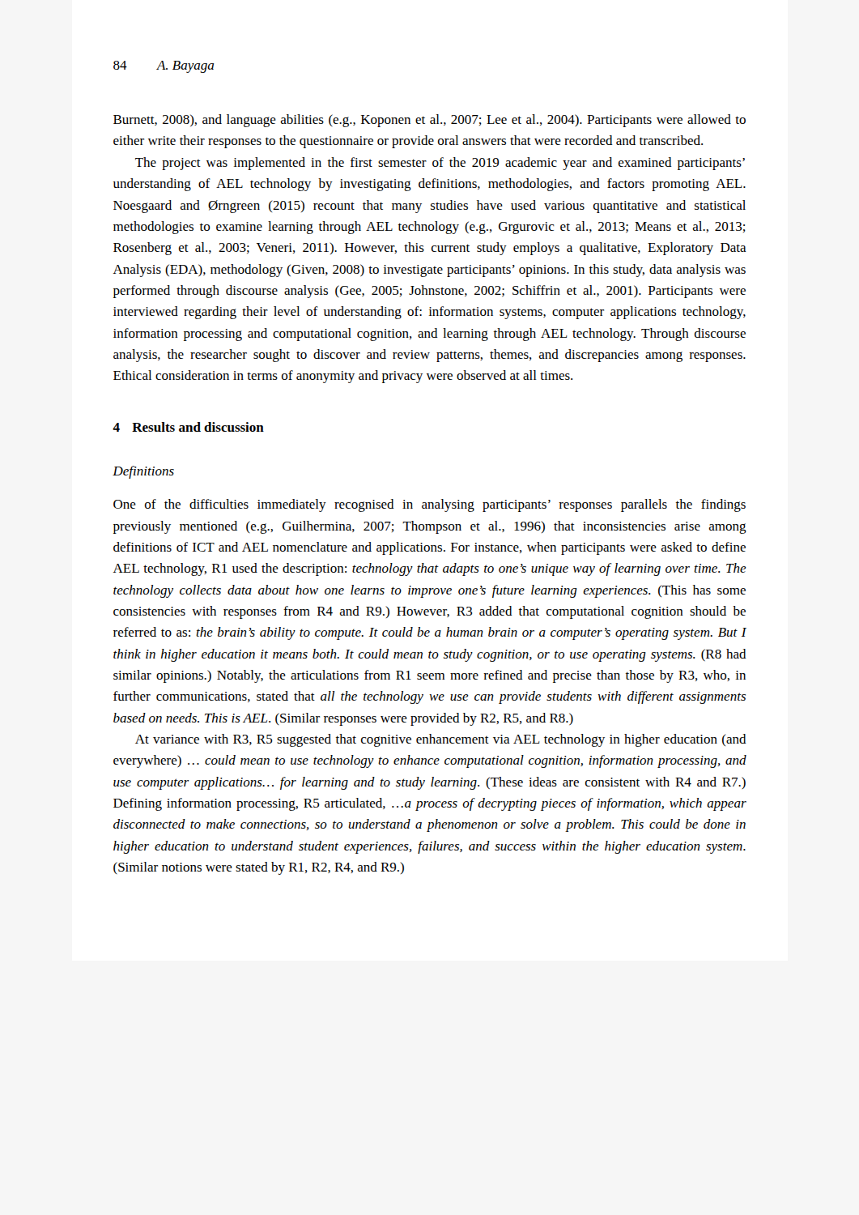84 A. Bayaga
Burnett, 2008), and language abilities (e.g., Koponen et al., 2007; Lee et al., 2004). Participants were allowed to either write their responses to the questionnaire or provide oral answers that were recorded and transcribed.
The project was implemented in the first semester of the 2019 academic year and examined participants’ understanding of AEL technology by investigating definitions, methodologies, and factors promoting AEL. Noesgaard and Ørngreen (2015) recount that many studies have used various quantitative and statistical methodologies to examine learning through AEL technology (e.g., Grgurovic et al., 2013; Means et al., 2013; Rosenberg et al., 2003; Veneri, 2011). However, this current study employs a qualitative, Exploratory Data Analysis (EDA), methodology (Given, 2008) to investigate participants’ opinions. In this study, data analysis was performed through discourse analysis (Gee, 2005; Johnstone, 2002; Schiffrin et al., 2001). Participants were interviewed regarding their level of understanding of: information systems, computer applications technology, information processing and computational cognition, and learning through AEL technology. Through discourse analysis, the researcher sought to discover and review patterns, themes, and discrepancies among responses. Ethical consideration in terms of anonymity and privacy were observed at all times.
4 Results and discussion
Definitions
One of the difficulties immediately recognised in analysing participants’ responses parallels the findings previously mentioned (e.g., Guilhermina, 2007; Thompson et al., 1996) that inconsistencies arise among definitions of ICT and AEL nomenclature and applications. For instance, when participants were asked to define AEL technology, R1 used the description: technology that adapts to one’s unique way of learning over time. The technology collects data about how one learns to improve one’s future learning experiences. (This has some consistencies with responses from R4 and R9.) However, R3 added that computational cognition should be referred to as: the brain’s ability to compute. It could be a human brain or a computer’s operating system. But I think in higher education it means both. It could mean to study cognition, or to use operating systems. (R8 had similar opinions.) Notably, the articulations from R1 seem more refined and precise than those by R3, who, in further communications, stated that all the technology we use can provide students with different assignments based on needs. This is AEL. (Similar responses were provided by R2, R5, and R8.)
At variance with R3, R5 suggested that cognitive enhancement via AEL technology in higher education (and everywhere) … could mean to use technology to enhance computational cognition, information processing, and use computer applications… for learning and to study learning. (These ideas are consistent with R4 and R7.) Defining information processing, R5 articulated, …a process of decrypting pieces of information, which appear disconnected to make connections, so to understand a phenomenon or solve a problem. This could be done in higher education to understand student experiences, failures, and success within the higher education system. (Similar notions were stated by R1, R2, R4, and R9.)